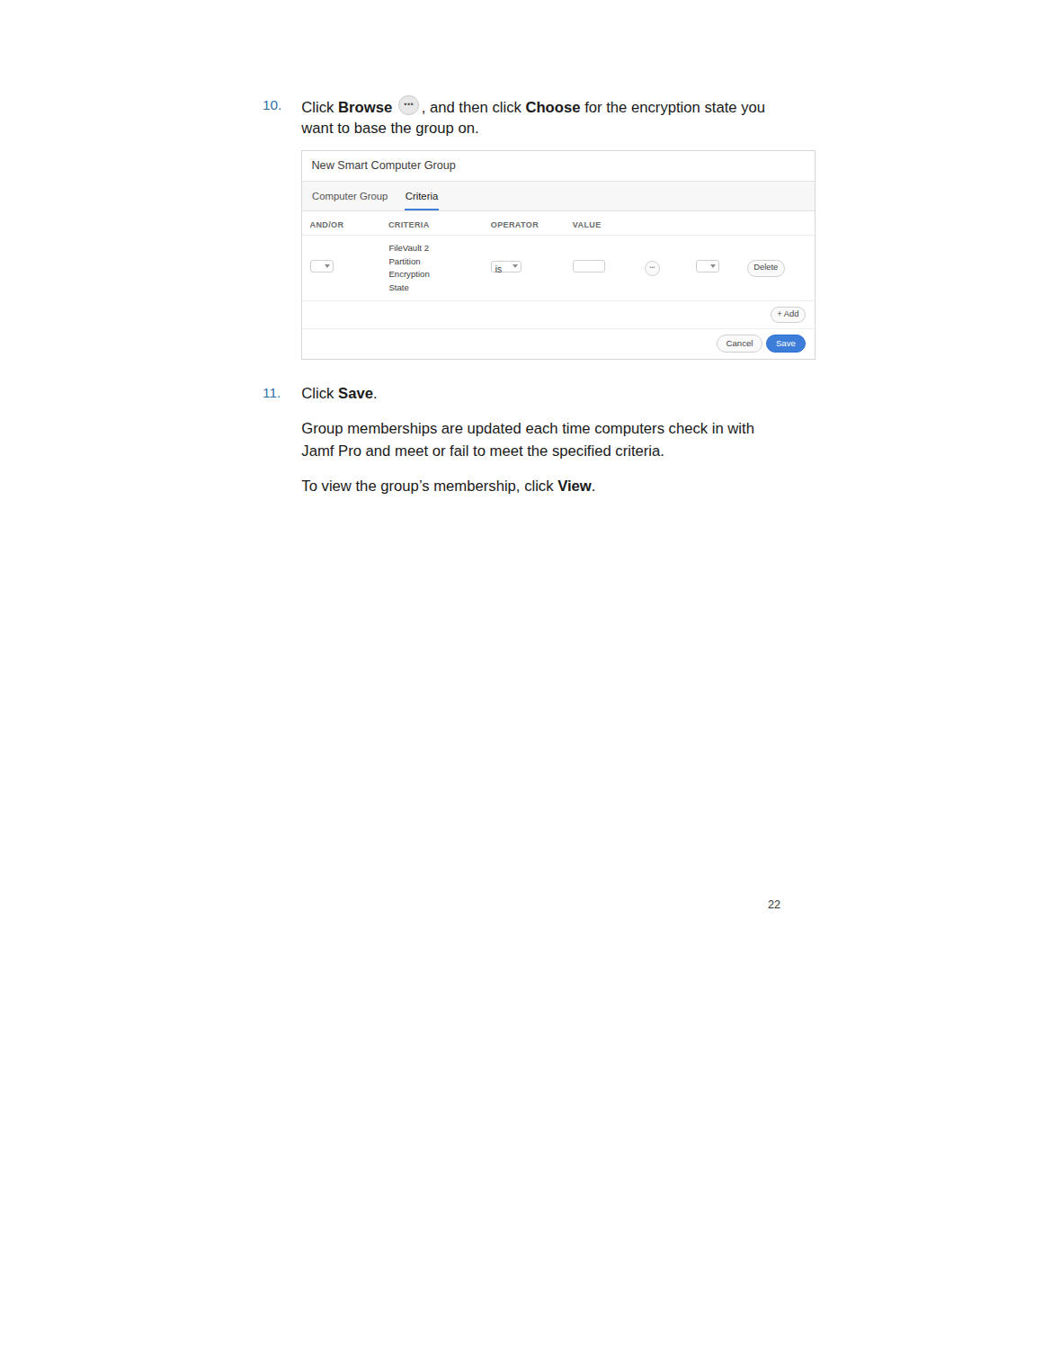10. Click Browse , and then click Choose for the encryption state you want to base the group on.
New Smart Computer Group
Computer Group Criteria
| AND/OR | CRITERIA | OPERATOR | VALUE | | | |
| --- | --- | --- | --- | --- | --- | --- |
| | FileVault 2 Partition Encryption State | is | | | | Delete |
+ Add
Cancel Save
11. Click Save.
Group memberships are updated each time computers check in with Jamf Pro and meet or fail to meet the specified criteria.
To view the group’s membership, click View.
22